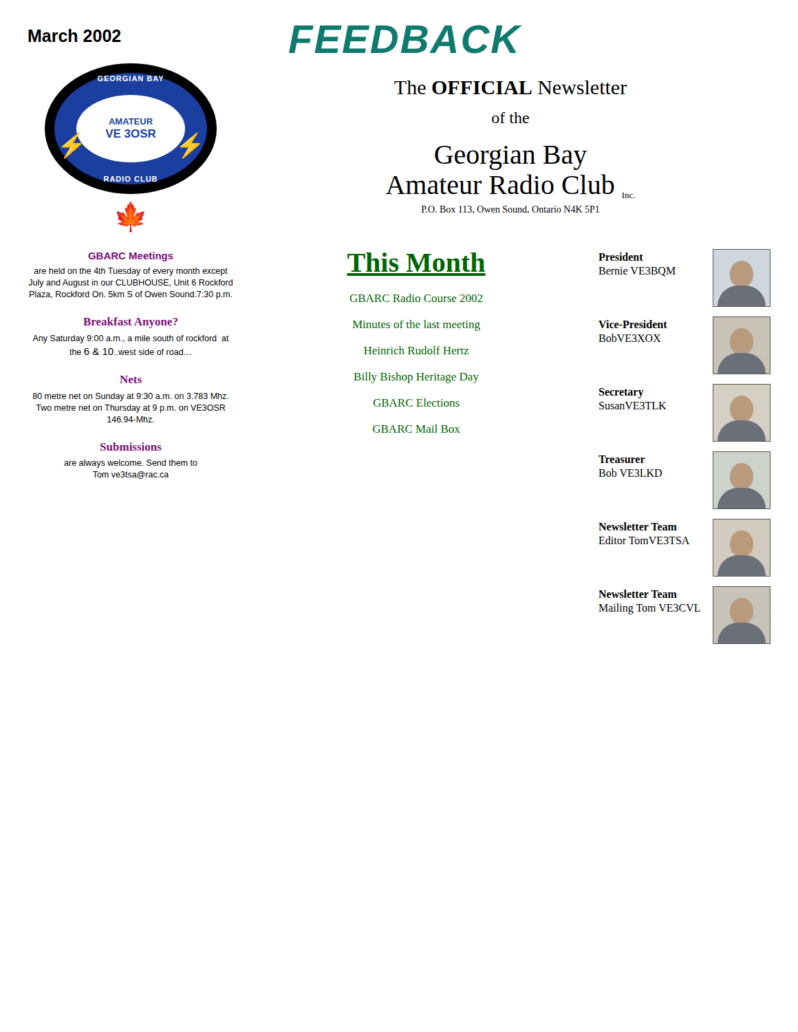March 2002
FEEDBACK
GEORGIAN BAY
RADIO CLUB
⚡
⚡
AMATEUR
VE 3OSR
🍁
The OFFICIAL Newsletter
of the
Georgian Bay
Amateur Radio Club Inc.
P.O. Box 113, Owen Sound, Ontario N4K 5P1
GBARC Meetings
are held on the 4th Tuesday of every month except July and August in our CLUBHOUSE, Unit 6 Rockford Plaza, Rockford On. 5km S of Owen Sound.7:30 p.m.
Breakfast Anyone?
Any Saturday 9:00 a.m., a mile south of rockford at the 6 & 10..west side of road…
Nets
80 metre net on Sunday at 9:30 a.m. on 3.783 Mhz. Two metre net on Thursday at 9 p.m. on VE3OSR 146.94-Mhz.
Submissions
are always welcome. Send them to
Tom ve3tsa@rac.ca
This Month
GBARC Radio Course 2002
Minutes of the last meeting
Heinrich Rudolf Hertz
Billy Bishop Heritage Day
GBARC Elections
GBARC Mail Box
President
Bernie VE3BQM
Vice-President
BobVE3XOX
Secretary
SusanVE3TLK
Treasurer
Bob VE3LKD
Newsletter Team Editor TomVE3TSA
Newsletter Team Mailing Tom VE3CVL